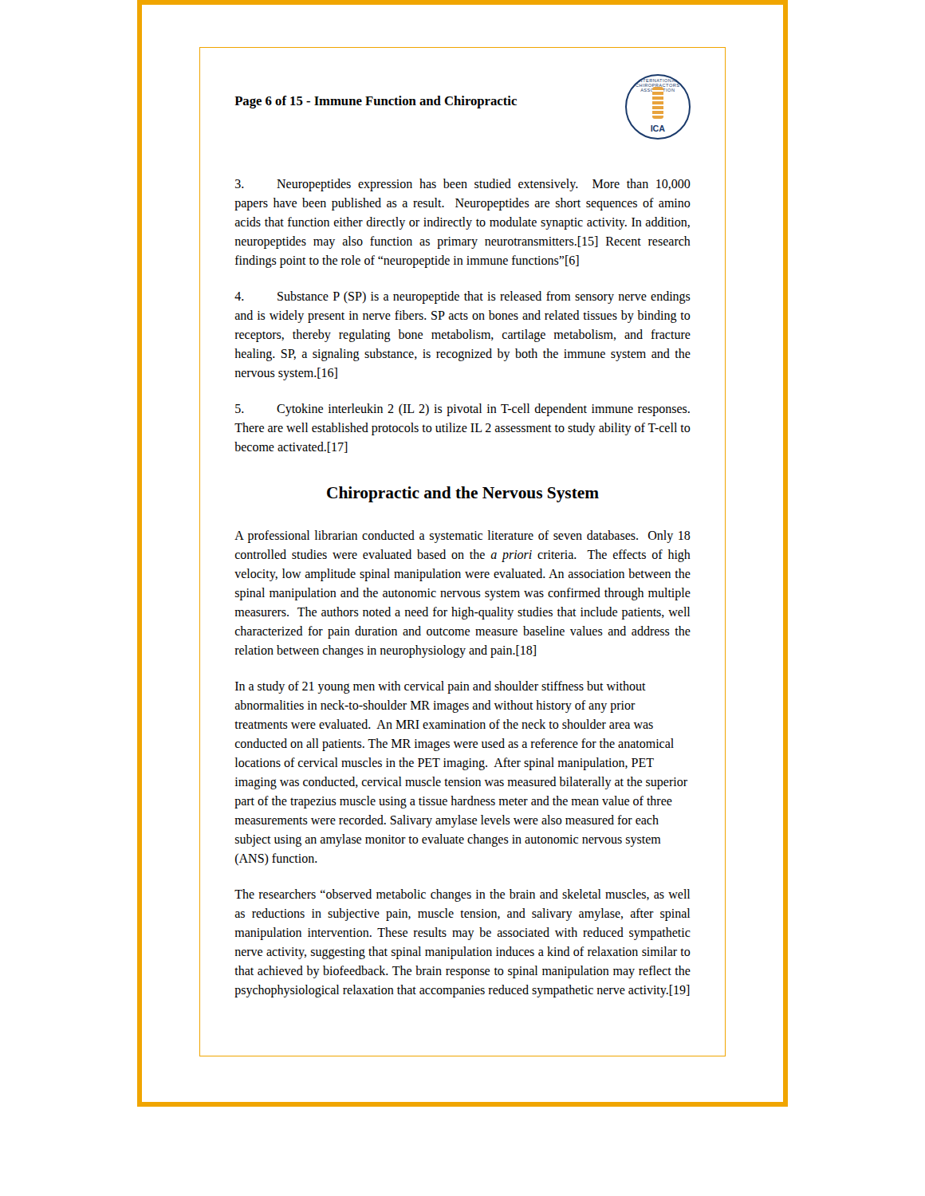Page 6 of 15 - Immune Function and Chiropractic
INTERNATIONAL CHIROPRACTORS ASSOCIATION
ICA
3. Neuropeptides expression has been studied extensively. More than 10,000 papers have been published as a result. Neuropeptides are short sequences of amino acids that function either directly or indirectly to modulate synaptic activity. In addition, neuropeptides may also function as primary neurotransmitters.[15] Recent research findings point to the role of “neuropeptide in immune functions”[6]
4. Substance P (SP) is a neuropeptide that is released from sensory nerve endings and is widely present in nerve fibers. SP acts on bones and related tissues by binding to receptors, thereby regulating bone metabolism, cartilage metabolism, and fracture healing. SP, a signaling substance, is recognized by both the immune system and the nervous system.[16]
5. Cytokine interleukin 2 (IL 2) is pivotal in T-cell dependent immune responses. There are well established protocols to utilize IL 2 assessment to study ability of T-cell to become activated.[17]
Chiropractic and the Nervous System
A professional librarian conducted a systematic literature of seven databases. Only 18 controlled studies were evaluated based on the a priori criteria. The effects of high velocity, low amplitude spinal manipulation were evaluated. An association between the spinal manipulation and the autonomic nervous system was confirmed through multiple measurers. The authors noted a need for high-quality studies that include patients, well characterized for pain duration and outcome measure baseline values and address the relation between changes in neurophysiology and pain.[18]
In a study of 21 young men with cervical pain and shoulder stiffness but without abnormalities in neck-to-shoulder MR images and without history of any prior treatments were evaluated. An MRI examination of the neck to shoulder area was conducted on all patients. The MR images were used as a reference for the anatomical locations of cervical muscles in the PET imaging. After spinal manipulation, PET imaging was conducted, cervical muscle tension was measured bilaterally at the superior part of the trapezius muscle using a tissue hardness meter and the mean value of three measurements were recorded. Salivary amylase levels were also measured for each subject using an amylase monitor to evaluate changes in autonomic nervous system (ANS) function.
The researchers “observed metabolic changes in the brain and skeletal muscles, as well as reductions in subjective pain, muscle tension, and salivary amylase, after spinal manipulation intervention. These results may be associated with reduced sympathetic nerve activity, suggesting that spinal manipulation induces a kind of relaxation similar to that achieved by biofeedback. The brain response to spinal manipulation may reflect the psychophysiological relaxation that accompanies reduced sympathetic nerve activity.[19]